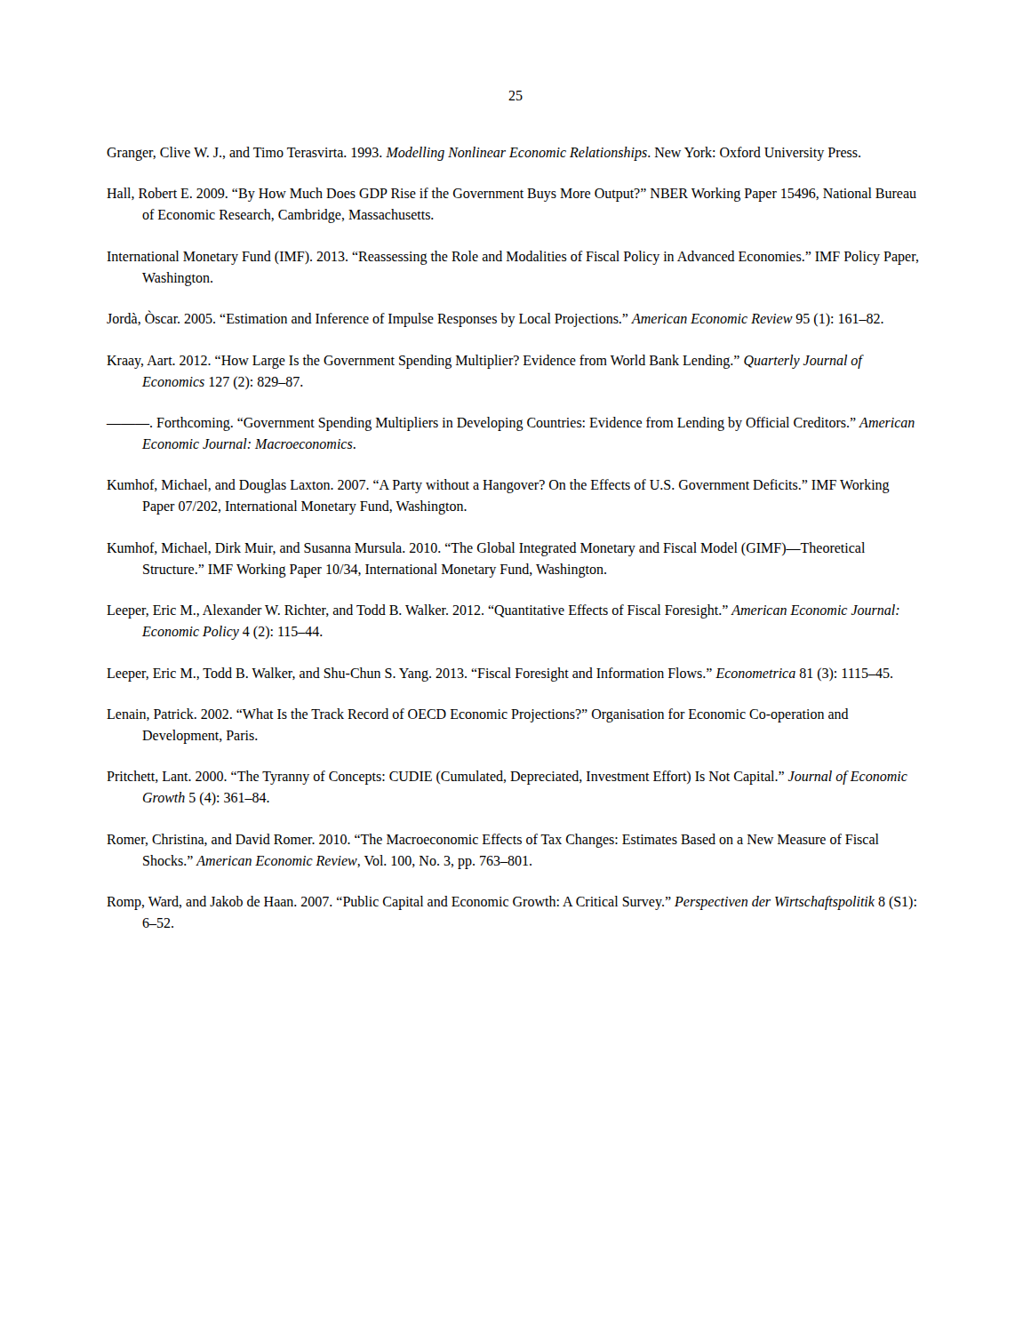25
Granger, Clive W. J., and Timo Terasvirta. 1993. Modelling Nonlinear Economic Relationships. New York: Oxford University Press.
Hall, Robert E. 2009. “By How Much Does GDP Rise if the Government Buys More Output?” NBER Working Paper 15496, National Bureau of Economic Research, Cambridge, Massachusetts.
International Monetary Fund (IMF). 2013. “Reassessing the Role and Modalities of Fiscal Policy in Advanced Economies.” IMF Policy Paper, Washington.
Jordà, Òscar. 2005. “Estimation and Inference of Impulse Responses by Local Projections.” American Economic Review 95 (1): 161–82.
Kraay, Aart. 2012. “How Large Is the Government Spending Multiplier? Evidence from World Bank Lending.” Quarterly Journal of Economics 127 (2): 829–87.
———. Forthcoming. “Government Spending Multipliers in Developing Countries: Evidence from Lending by Official Creditors.” American Economic Journal: Macroeconomics.
Kumhof, Michael, and Douglas Laxton. 2007. “A Party without a Hangover? On the Effects of U.S. Government Deficits.” IMF Working Paper 07/202, International Monetary Fund, Washington.
Kumhof, Michael, Dirk Muir, and Susanna Mursula. 2010. “The Global Integrated Monetary and Fiscal Model (GIMF)—Theoretical Structure.” IMF Working Paper 10/34, International Monetary Fund, Washington.
Leeper, Eric M., Alexander W. Richter, and Todd B. Walker. 2012. “Quantitative Effects of Fiscal Foresight.” American Economic Journal: Economic Policy 4 (2): 115–44.
Leeper, Eric M., Todd B. Walker, and Shu-Chun S. Yang. 2013. “Fiscal Foresight and Information Flows.” Econometrica 81 (3): 1115–45.
Lenain, Patrick. 2002. “What Is the Track Record of OECD Economic Projections?” Organisation for Economic Co-operation and Development, Paris.
Pritchett, Lant. 2000. “The Tyranny of Concepts: CUDIE (Cumulated, Depreciated, Investment Effort) Is Not Capital.” Journal of Economic Growth 5 (4): 361–84.
Romer, Christina, and David Romer. 2010. “The Macroeconomic Effects of Tax Changes: Estimates Based on a New Measure of Fiscal Shocks.” American Economic Review, Vol. 100, No. 3, pp. 763–801.
Romp, Ward, and Jakob de Haan. 2007. “Public Capital and Economic Growth: A Critical Survey.” Perspectiven der Wirtschaftspolitik 8 (S1): 6–52.